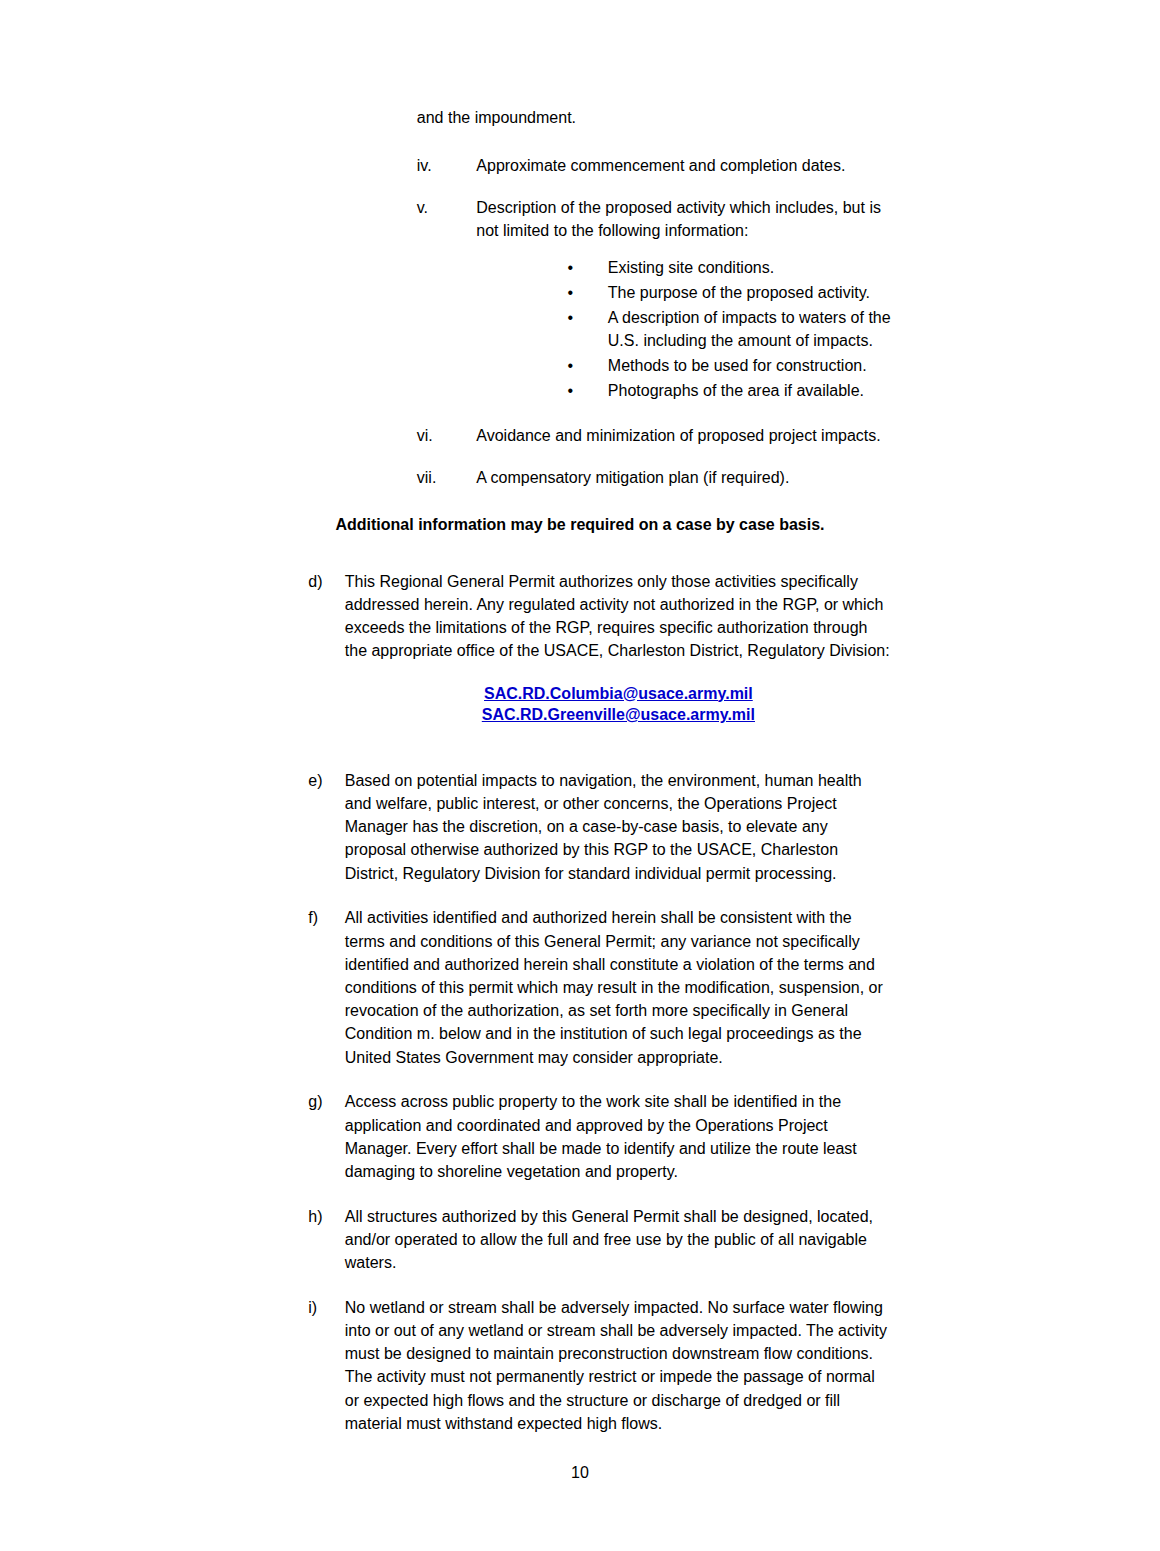and the impoundment.
iv.
Approximate commencement and completion dates.
v.
Description of the proposed activity which includes, but is not limited to the following information:
•
Existing site conditions.
•
The purpose of the proposed activity.
•
A description of impacts to waters of the U.S. including the amount of impacts.
•
Methods to be used for construction.
•
Photographs of the area if available.
vi.
Avoidance and minimization of proposed project impacts.
vii.
A compensatory mitigation plan (if required).
Additional information may be required on a case by case basis.
d)
This Regional General Permit authorizes only those activities specifically addressed herein. Any regulated activity not authorized in the RGP, or which exceeds the limitations of the RGP, requires specific authorization through the appropriate office of the USACE, Charleston District, Regulatory Division:
SAC.RD.Columbia@usace.army.mil
SAC.RD.Greenville@usace.army.mil
e)
Based on potential impacts to navigation, the environment, human health and welfare, public interest, or other concerns, the Operations Project Manager has the discretion, on a case-by-case basis, to elevate any proposal otherwise authorized by this RGP to the USACE, Charleston District, Regulatory Division for standard individual permit processing.
f)
All activities identified and authorized herein shall be consistent with the terms and conditions of this General Permit; any variance not specifically identified and authorized herein shall constitute a violation of the terms and conditions of this permit which may result in the modification, suspension, or revocation of the authorization, as set forth more specifically in General Condition m. below and in the institution of such legal proceedings as the United States Government may consider appropriate.
g)
Access across public property to the work site shall be identified in the application and coordinated and approved by the Operations Project Manager. Every effort shall be made to identify and utilize the route least damaging to shoreline vegetation and property.
h)
All structures authorized by this General Permit shall be designed, located, and/or operated to allow the full and free use by the public of all navigable waters.
i)
No wetland or stream shall be adversely impacted. No surface water flowing into or out of any wetland or stream shall be adversely impacted. The activity must be designed to maintain preconstruction downstream flow conditions. The activity must not permanently restrict or impede the passage of normal or expected high flows and the structure or discharge of dredged or fill material must withstand expected high flows.
10